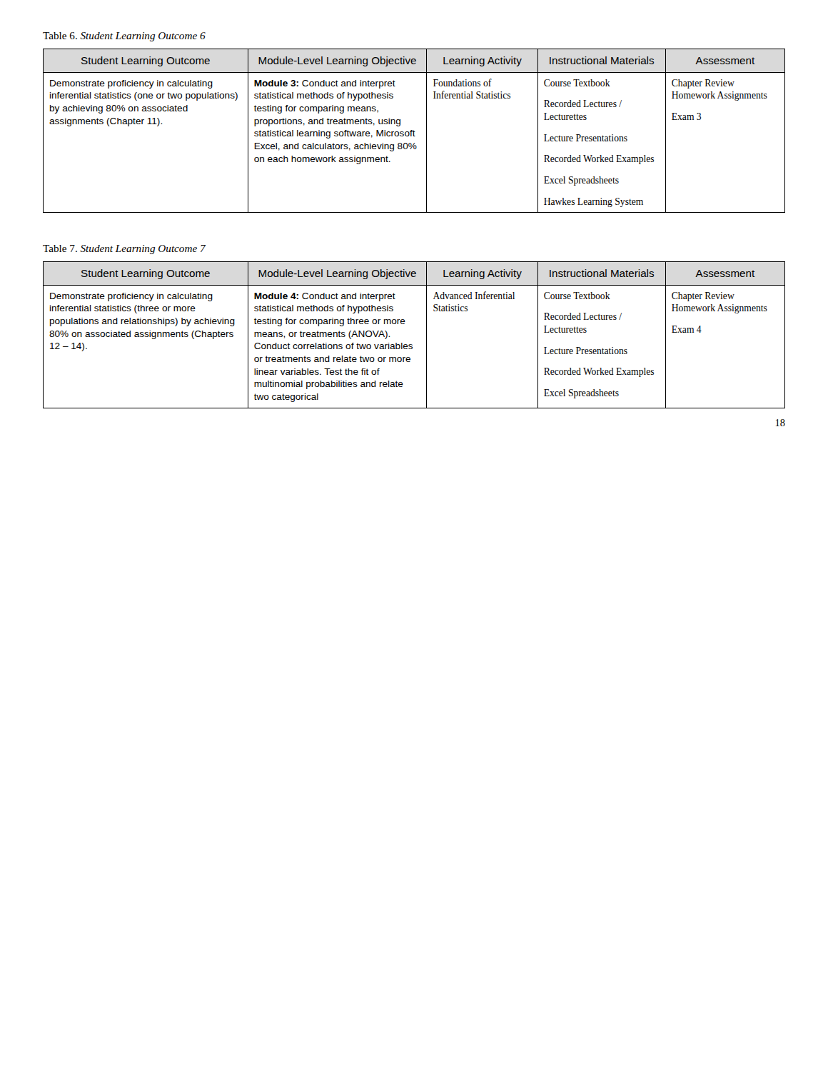Table 6. Student Learning Outcome 6
| Student Learning Outcome | Module-Level Learning Objective | Learning Activity | Instructional Materials | Assessment |
| --- | --- | --- | --- | --- |
| Demonstrate proficiency in calculating inferential statistics (one or two populations) by achieving 80% on associated assignments (Chapter 11). | Module 3: Conduct and interpret statistical methods of hypothesis testing for comparing means, proportions, and treatments, using statistical learning software, Microsoft Excel, and calculators, achieving 80% on each homework assignment. | Foundations of Inferential Statistics | Course Textbook Recorded Lectures / Lecturettes Lecture Presentations Recorded Worked Examples Excel Spreadsheets Hawkes Learning System | Chapter Review Homework Assignments Exam 3 |
Table 7. Student Learning Outcome 7
| Student Learning Outcome | Module-Level Learning Objective | Learning Activity | Instructional Materials | Assessment |
| --- | --- | --- | --- | --- |
| Demonstrate proficiency in calculating inferential statistics (three or more populations and relationships) by achieving 80% on associated assignments (Chapters 12 – 14). | Module 4: Conduct and interpret statistical methods of hypothesis testing for comparing three or more means, or treatments (ANOVA). Conduct correlations of two variables or treatments and relate two or more linear variables. Test the fit of multinomial probabilities and relate two categorical | Advanced Inferential Statistics | Course Textbook Recorded Lectures / Lecturettes Lecture Presentations Recorded Worked Examples Excel Spreadsheets | Chapter Review Homework Assignments Exam 4 |
18